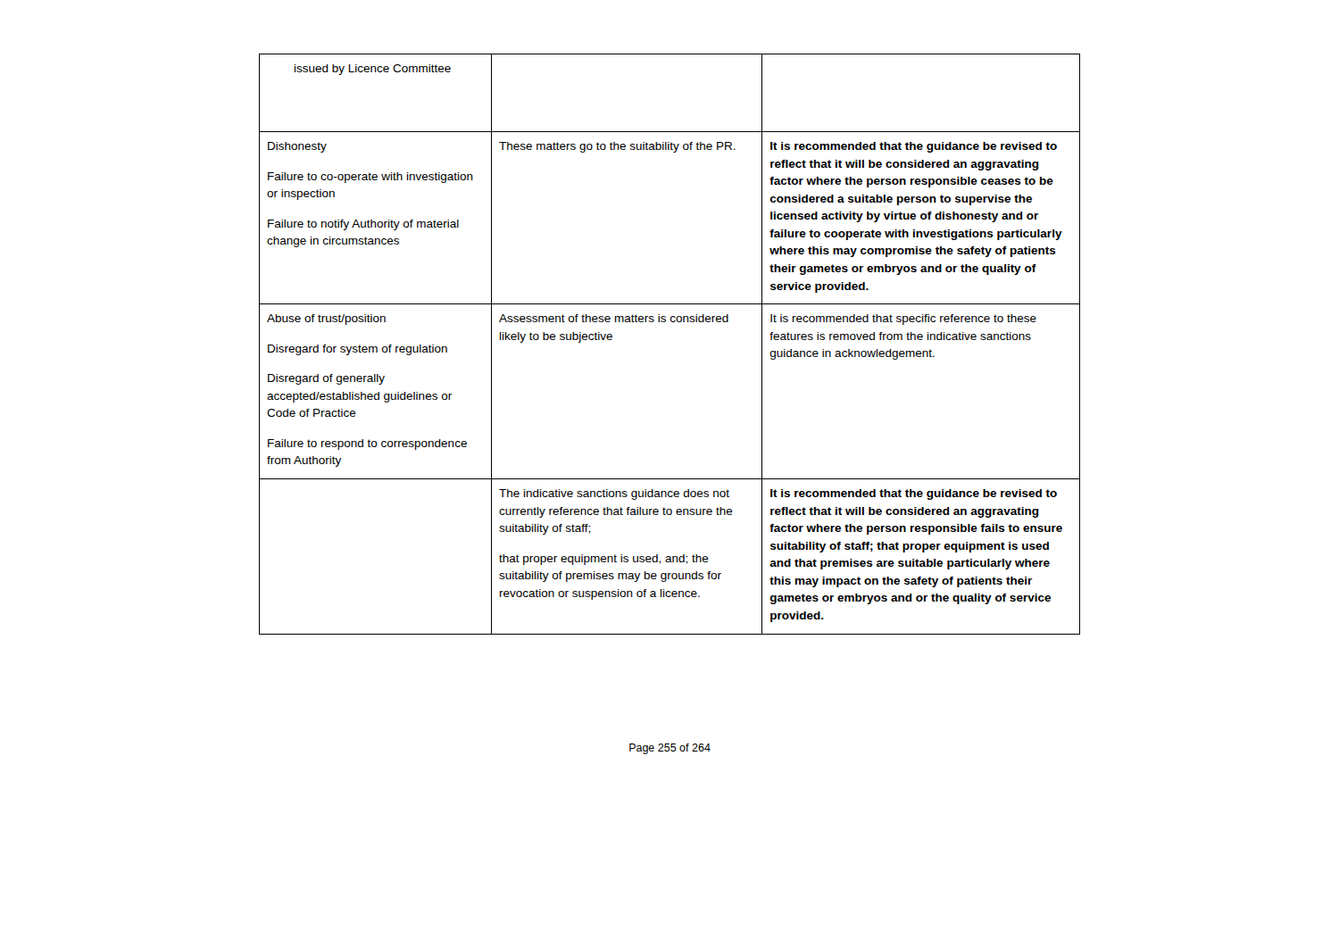| issued by Licence Committee | | |
| Dishonesty Failure to co-operate with investigation or inspection Failure to notify Authority of material change in circumstances | These matters go to the suitability of the PR. | It is recommended that the guidance be revised to reflect that it will be considered an aggravating factor where the person responsible ceases to be considered a suitable person to supervise the licensed activity by virtue of dishonesty and or failure to cooperate with investigations particularly where this may compromise the safety of patients their gametes or embryos and or the quality of service provided. |
| Abuse of trust/position Disregard for system of regulation Disregard of generally accepted/established guidelines or Code of Practice Failure to respond to correspondence from Authority | Assessment of these matters is considered likely to be subjective | It is recommended that specific reference to these features is removed from the indicative sanctions guidance in acknowledgement. |
| | The indicative sanctions guidance does not currently reference that failure to ensure the suitability of staff; that proper equipment is used, and; the suitability of premises may be grounds for revocation or suspension of a licence. | It is recommended that the guidance be revised to reflect that it will be considered an aggravating factor where the person responsible fails to ensure suitability of staff; that proper equipment is used and that premises are suitable particularly where this may impact on the safety of patients their gametes or embryos and or the quality of service provided. |
Page 255 of 264